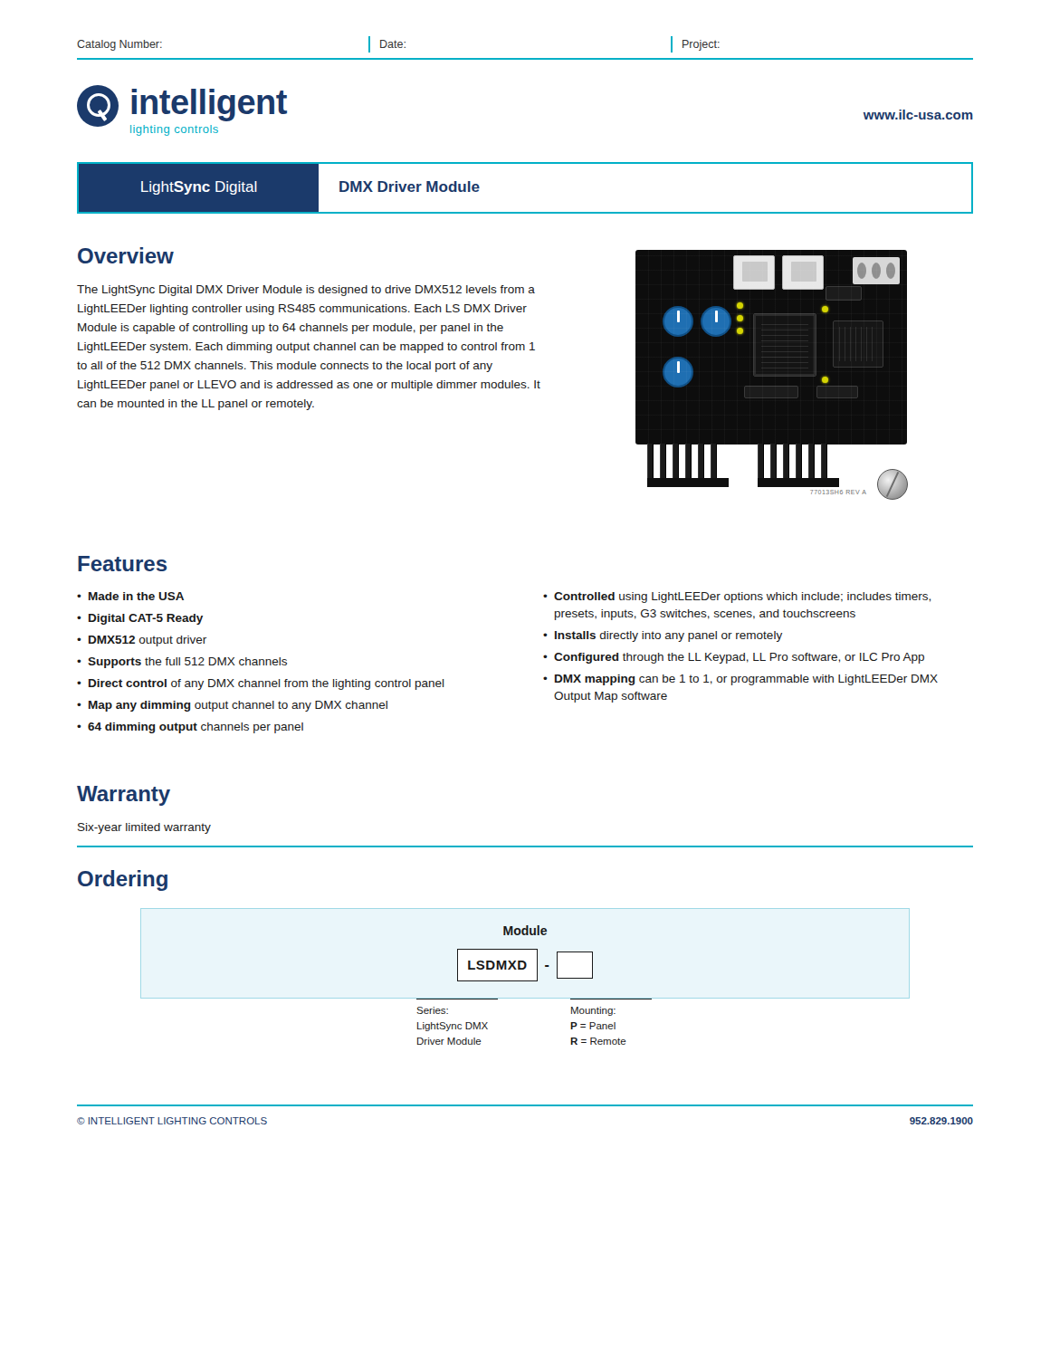Catalog Number:
Date:
Project:
intelligent
lighting controls
www.ilc-usa.com
LightSync Digital
DMX Driver Module
Overview
The LightSync Digital DMX Driver Module is designed to drive DMX512 levels from a LightLEEDer lighting controller using RS485 communications. Each LS DMX Driver Module is capable of controlling up to 64 channels per module, per panel in the LightLEEDer system. Each dimming output channel can be mapped to control from 1 to all of the 512 DMX channels. This module connects to the local port of any LightLEEDer panel or LLEVO and is addressed as one or multiple dimmer modules. It can be mounted in the LL panel or remotely.
77013SH6 REV A
Features
Made in the USA
Digital CAT-5 Ready
DMX512 output driver
Supports the full 512 DMX channels
Direct control of any DMX channel from the lighting control panel
Map any dimming output channel to any DMX channel
64 dimming output channels per panel
Controlled using LightLEEDer options which include; includes timers, presets, inputs, G3 switches, scenes, and touchscreens
Installs directly into any panel or remotely
Configured through the LL Keypad, LL Pro software, or ILC Pro App
DMX mapping can be 1 to 1, or programmable with LightLEEDer DMX Output Map software
Warranty
Six-year limited warranty
Ordering
Module
LSDMXD -
Series:
LightSync DMX
Driver Module
Mounting:
P = Panel
R = Remote
© INTELLIGENT LIGHTING CONTROLS
952.829.1900